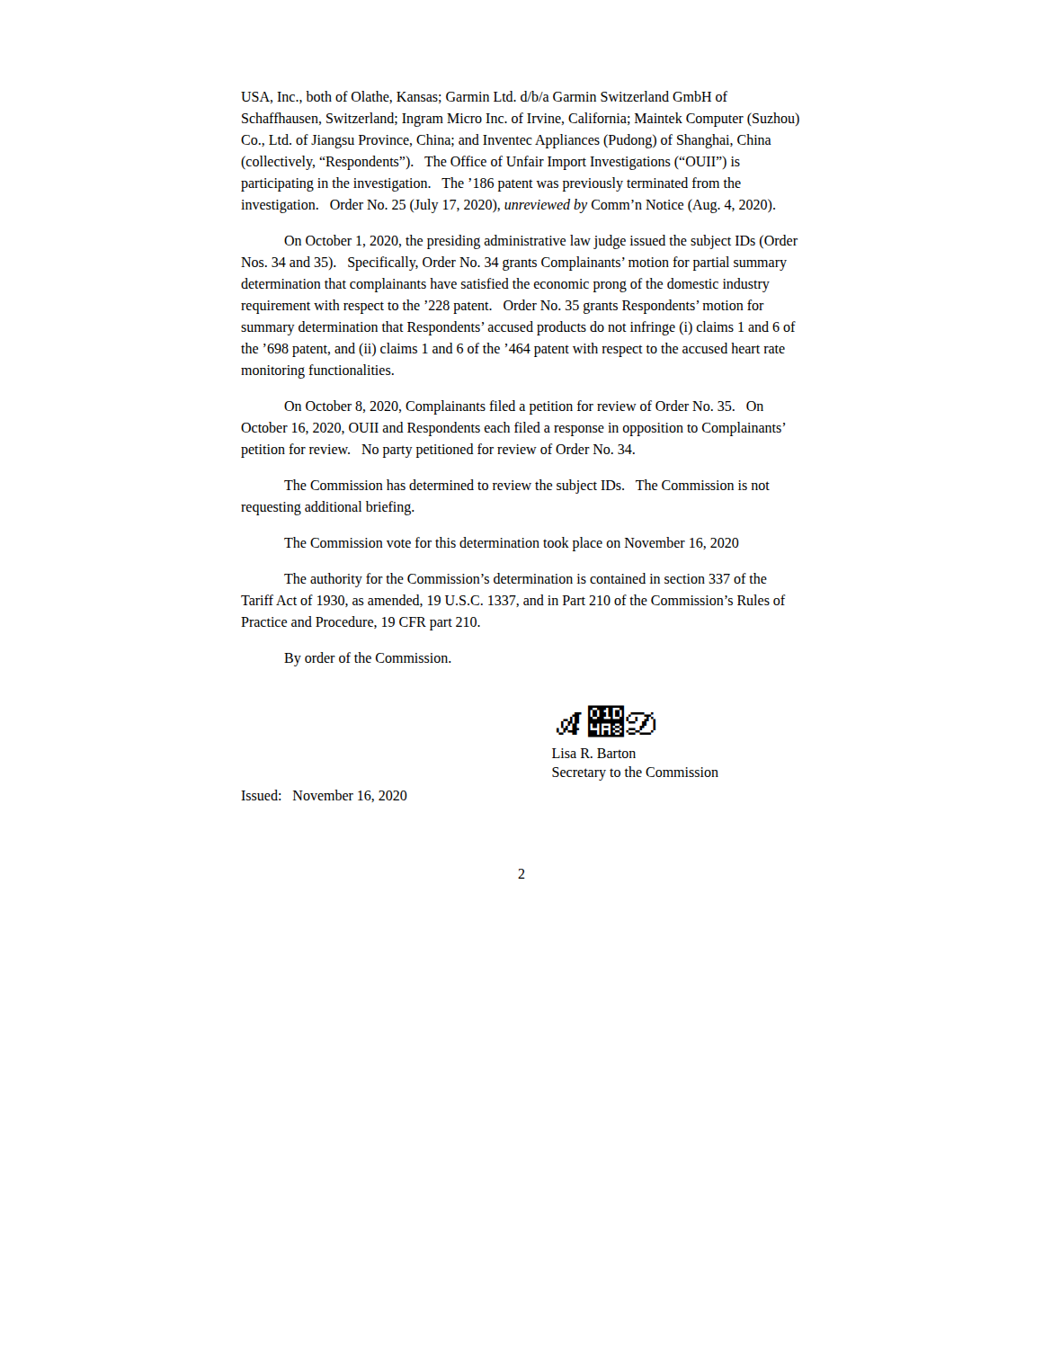USA, Inc., both of Olathe, Kansas; Garmin Ltd. d/b/a Garmin Switzerland GmbH of Schaffhausen, Switzerland; Ingram Micro Inc. of Irvine, California; Maintek Computer (Suzhou) Co., Ltd. of Jiangsu Province, China; and Inventec Appliances (Pudong) of Shanghai, China (collectively, “Respondents”). The Office of Unfair Import Investigations (“OUII”) is participating in the investigation. The ’186 patent was previously terminated from the investigation. Order No. 25 (July 17, 2020), unreviewed by Comm’n Notice (Aug. 4, 2020).
On October 1, 2020, the presiding administrative law judge issued the subject IDs (Order Nos. 34 and 35). Specifically, Order No. 34 grants Complainants’ motion for partial summary determination that complainants have satisfied the economic prong of the domestic industry requirement with respect to the ’228 patent. Order No. 35 grants Respondents’ motion for summary determination that Respondents’ accused products do not infringe (i) claims 1 and 6 of the ’698 patent, and (ii) claims 1 and 6 of the ’464 patent with respect to the accused heart rate monitoring functionalities.
On October 8, 2020, Complainants filed a petition for review of Order No. 35. On October 16, 2020, OUII and Respondents each filed a response in opposition to Complainants’ petition for review. No party petitioned for review of Order No. 34.
The Commission has determined to review the subject IDs. The Commission is not requesting additional briefing.
The Commission vote for this determination took place on November 16, 2020
The authority for the Commission’s determination is contained in section 337 of the Tariff Act of 1930, as amended, 19 U.S.C. 1337, and in Part 210 of the Commission’s Rules of Practice and Procedure, 19 CFR part 210.
By order of the Commission.
𝒜𝒨𝒟
Lisa R. Barton
Secretary to the Commission
Issued: November 16, 2020
2